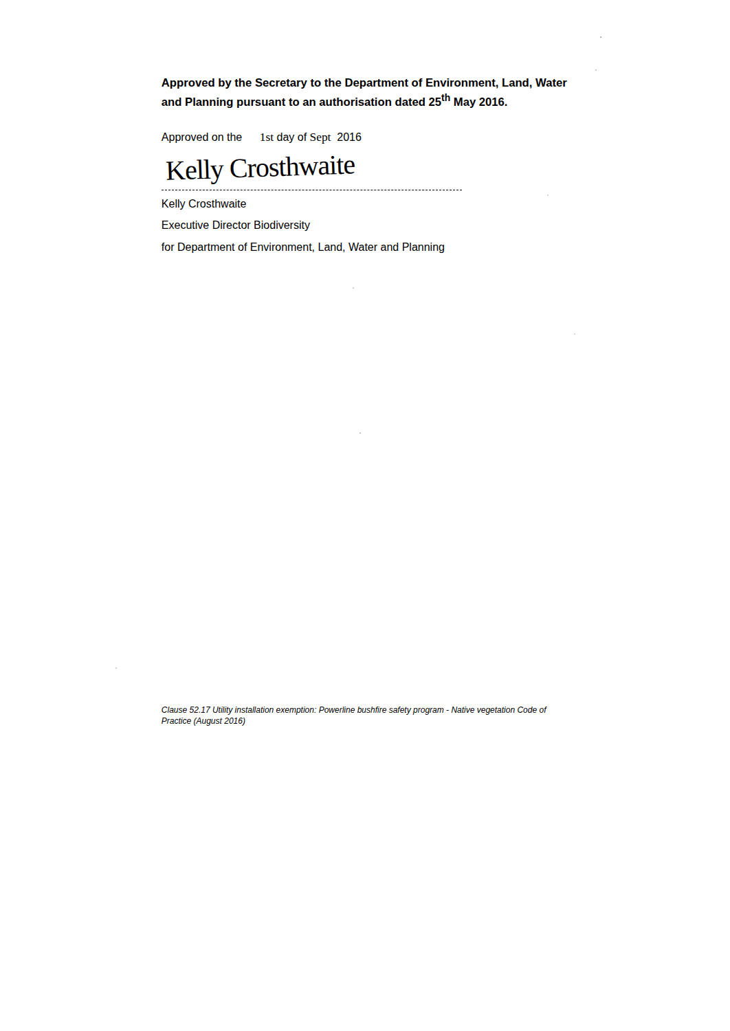Approved by the Secretary to the Department of Environment, Land, Water and Planning pursuant to an authorisation dated 25th May 2016.
Approved on the 1st day of Sept 2016
Kelly Crosthwaite
Kelly Crosthwaite
Executive Director Biodiversity
for Department of Environment, Land, Water and Planning
Clause 52.17 Utility installation exemption: Powerline bushfire safety program - Native vegetation Code of Practice (August 2016)